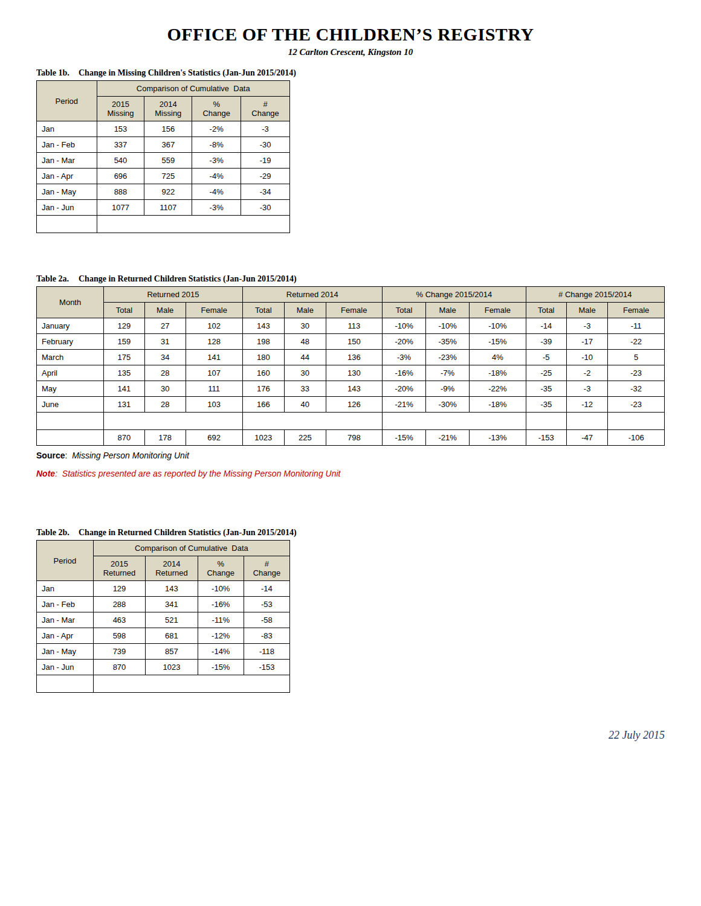OFFICE OF THE CHILDREN’S REGISTRY
12 Carlton Crescent, Kingston 10
Table 1b. Change in Missing Children's Statistics (Jan-Jun 2015/2014)
| Period | Comparison of Cumulative Data |
| --- | --- |
| 2015 Missing | 2014 Missing | % Change | # Change |
| Jan | 153 | 156 | -2% | -3 |
| Jan - Feb | 337 | 367 | -8% | -30 |
| Jan - Mar | 540 | 559 | -3% | -19 |
| Jan - Apr | 696 | 725 | -4% | -29 |
| Jan - May | 888 | 922 | -4% | -34 |
| Jan - Jun | 1077 | 1107 | -3% | -30 |
Table 2a. Change in Returned Children Statistics (Jan-Jun 2015/2014)
| Month | Returned 2015 | Returned 2014 | % Change 2015/2014 | # Change 2015/2014 |
| --- | --- | --- | --- | --- |
| Total | Male | Female | Total | Male | Female | Total | Male | Female | Total | Male | Female |
| January | 129 | 27 | 102 | 143 | 30 | 113 | -10% | -10% | -10% | -14 | -3 | -11 |
| February | 159 | 31 | 128 | 198 | 48 | 150 | -20% | -35% | -15% | -39 | -17 | -22 |
| March | 175 | 34 | 141 | 180 | 44 | 136 | -3% | -23% | 4% | -5 | -10 | 5 |
| April | 135 | 28 | 107 | 160 | 30 | 130 | -16% | -7% | -18% | -25 | -2 | -23 |
| May | 141 | 30 | 111 | 176 | 33 | 143 | -20% | -9% | -22% | -35 | -3 | -32 |
| June | 131 | 28 | 103 | 166 | 40 | 126 | -21% | -30% | -18% | -35 | -12 | -23 |
| | 870 | 178 | 692 | 1023 | 225 | 798 | -15% | -21% | -13% | -153 | -47 | -106 |
Source: Missing Person Monitoring Unit
Note: Statistics presented are as reported by the Missing Person Monitoring Unit
Table 2b. Change in Returned Children Statistics (Jan-Jun 2015/2014)
| Period | Comparison of Cumulative Data |
| --- | --- |
| 2015 Returned | 2014 Returned | % Change | # Change |
| Jan | 129 | 143 | -10% | -14 |
| Jan - Feb | 288 | 341 | -16% | -53 |
| Jan - Mar | 463 | 521 | -11% | -58 |
| Jan - Apr | 598 | 681 | -12% | -83 |
| Jan - May | 739 | 857 | -14% | -118 |
| Jan - Jun | 870 | 1023 | -15% | -153 |
22 July 2015